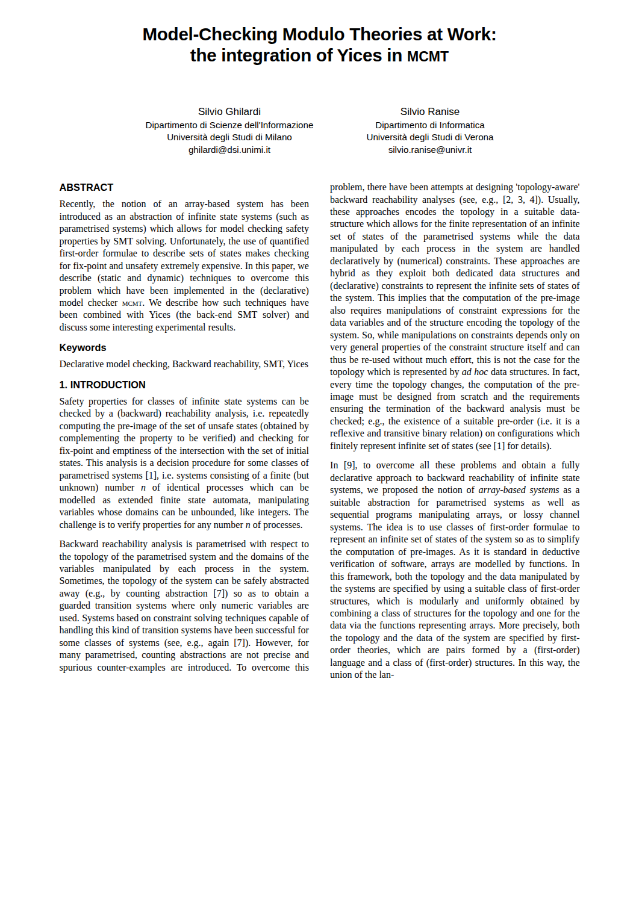Model-Checking Modulo Theories at Work:
the integration of Yices in MCMT
Silvio Ghilardi
Dipartimento di Scienze dell'Informazione
Università degli Studi di Milano
ghilardi@dsi.unimi.it
Silvio Ranise
Dipartimento di Informatica
Università degli Studi di Verona
silvio.ranise@univr.it
ABSTRACT
Recently, the notion of an array-based system has been introduced as an abstraction of infinite state systems (such as parametrised systems) which allows for model checking safety properties by SMT solving. Unfortunately, the use of quantified first-order formulae to describe sets of states makes checking for fix-point and unsafety extremely expensive. In this paper, we describe (static and dynamic) techniques to overcome this problem which have been implemented in the (declarative) model checker mcmt. We describe how such techniques have been combined with Yices (the back-end SMT solver) and discuss some interesting experimental results.
Keywords
Declarative model checking, Backward reachability, SMT, Yices
1. INTRODUCTION
Safety properties for classes of infinite state systems can be checked by a (backward) reachability analysis, i.e. repeatedly computing the pre-image of the set of unsafe states (obtained by complementing the property to be verified) and checking for fix-point and emptiness of the intersection with the set of initial states. This analysis is a decision procedure for some classes of parametrised systems [1], i.e. systems consisting of a finite (but unknown) number n of identical processes which can be modelled as extended finite state automata, manipulating variables whose domains can be unbounded, like integers. The challenge is to verify properties for any number n of processes.
Backward reachability analysis is parametrised with respect to the topology of the parametrised system and the domains of the variables manipulated by each process in the system. Sometimes, the topology of the system can be safely abstracted away (e.g., by counting abstraction [7]) so as to obtain a guarded transition systems where only numeric variables are used. Systems based on constraint solving techniques capable of handling this kind of transition systems have been successful for some classes of systems (see, e.g., again [7]). However, for many parametrised, counting abstractions are not precise and spurious counter-examples are introduced. To overcome this problem, there have been attempts at designing 'topology-aware' backward reachability analyses (see, e.g., [2, 3, 4]). Usually, these approaches encodes the topology in a suitable data-structure which allows for the finite representation of an infinite set of states of the parametrised systems while the data manipulated by each process in the system are handled declaratively by (numerical) constraints. These approaches are hybrid as they exploit both dedicated data structures and (declarative) constraints to represent the infinite sets of states of the system. This implies that the computation of the pre-image also requires manipulations of constraint expressions for the data variables and of the structure encoding the topology of the system. So, while manipulations on constraints depends only on very general properties of the constraint structure itself and can thus be re-used without much effort, this is not the case for the topology which is represented by ad hoc data structures. In fact, every time the topology changes, the computation of the pre-image must be designed from scratch and the requirements ensuring the termination of the backward analysis must be checked; e.g., the existence of a suitable pre-order (i.e. it is a reflexive and transitive binary relation) on configurations which finitely represent infinite set of states (see [1] for details).
In [9], to overcome all these problems and obtain a fully declarative approach to backward reachability of infinite state systems, we proposed the notion of array-based systems as a suitable abstraction for parametrised systems as well as sequential programs manipulating arrays, or lossy channel systems. The idea is to use classes of first-order formulae to represent an infinite set of states of the system so as to simplify the computation of pre-images. As it is standard in deductive verification of software, arrays are modelled by functions. In this framework, both the topology and the data manipulated by the systems are specified by using a suitable class of first-order structures, which is modularly and uniformly obtained by combining a class of structures for the topology and one for the data via the functions representing arrays. More precisely, both the topology and the data of the system are specified by first-order theories, which are pairs formed by a (first-order) language and a class of (first-order) structures. In this way, the union of the lan-